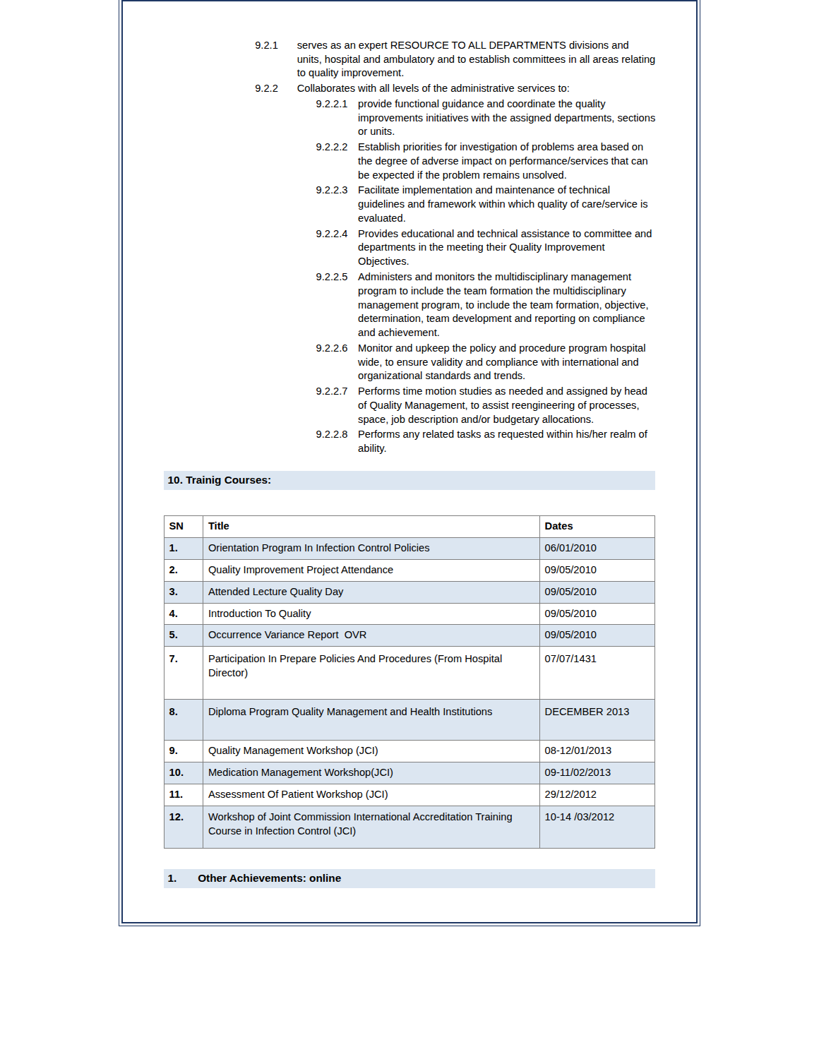9.2.1serves as an expert RESOURCE TO ALL DEPARTMENTS divisions and units, hospital and ambulatory and to establish committees in all areas relating to quality improvement.
9.2.2 Collaborates with all levels of the administrative services to:
9.2.2.1provide functional guidance and coordinate the quality improvements initiatives with the assigned departments, sections or units.
9.2.2.2 Establish priorities for investigation of problems area based on the degree of adverse impact on performance/services that can be expected if the problem remains unsolved.
9.2.2.3 Facilitate implementation and maintenance of technical guidelines and framework within which quality of care/service is evaluated.
9.2.2.4 Provides educational and technical assistance to committee and departments in the meeting their Quality Improvement Objectives.
9.2.2.5 Administers and monitors the multidisciplinary management program to include the team formation the multidisciplinary management program, to include the team formation, objective, determination, team development and reporting on compliance and achievement.
9.2.2.6 Monitor and upkeep the policy and procedure program hospital wide, to ensure validity and compliance with international and organizational standards and trends.
9.2.2.7 Performs time motion studies as needed and assigned by head of Quality Management, to assist reengineering of processes, space, job description and/or budgetary allocations.
9.2.2.8 Performs any related tasks as requested within his/her realm of ability.
10. Trainig Courses:
| SN | Title | Dates |
| --- | --- | --- |
| 1. | Orientation Program In Infection Control Policies | 06/01/2010 |
| 2. | Quality Improvement Project Attendance | 09/05/2010 |
| 3. | Attended Lecture Quality Day | 09/05/2010 |
| 4. | Introduction To Quality | 09/05/2010 |
| 5. | Occurrence Variance Report OVR | 09/05/2010 |
| 7. | Participation In Prepare Policies And Procedures (From Hospital Director) | 07/07/1431 |
| 8. | Diploma Program Quality Management and Health Institutions | DECEMBER 2013 |
| 9. | Quality Management Workshop (JCI) | 08-12/01/2013 |
| 10. | Medication Management Workshop(JCI) | 09-11/02/2013 |
| 11. | Assessment Of Patient Workshop (JCI) | 29/12/2012 |
| 12. | Workshop of Joint Commission International Accreditation Training Course in Infection Control (JCI) | 10-14 /03/2012 |
1. Other Achievements: online